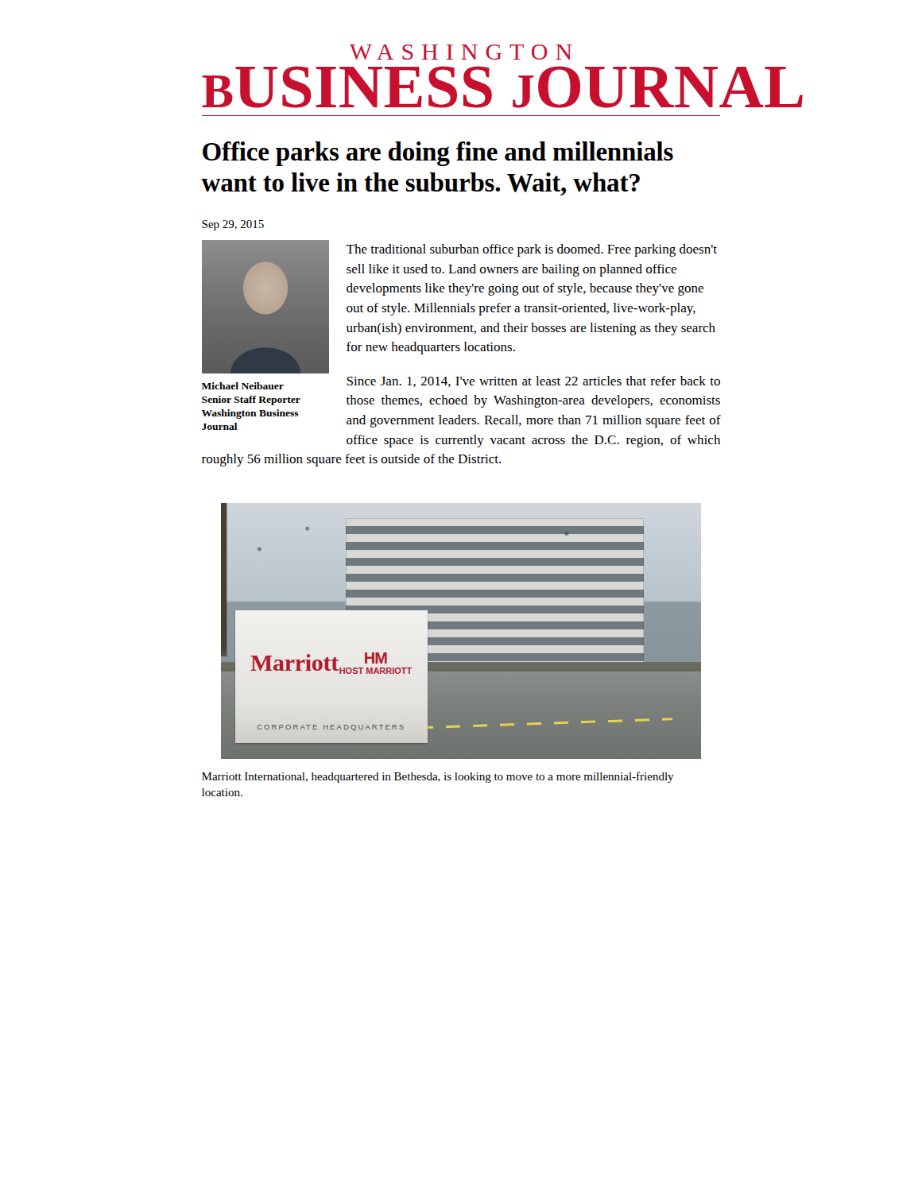WASHINGTON BUSINESS JOURNAL
Office parks are doing fine and millennials want to live in the suburbs. Wait, what?
Sep 29, 2015
Michael Neibauer
Senior Staff Reporter
Washington Business Journal
The traditional suburban office park is doomed. Free parking doesn't sell like it used to. Land owners are bailing on planned office developments like they're going out of style, because they've gone out of style. Millennials prefer a transit-oriented, live-work-play, urban(ish) environment, and their bosses are listening as they search for new headquarters locations.
Since Jan. 1, 2014, I've written at least 22 articles that refer back to those themes, echoed by Washington-area developers, economists and government leaders. Recall, more than 71 million square feet of office space is currently vacant across the D.C. region, of which roughly 56 million square feet is outside of the District.
Marriott HMHOST MARRIOTT CORPORATE HEADQUARTERS
Marriott International, headquartered in Bethesda, is looking to move to a more millennial-friendly location.